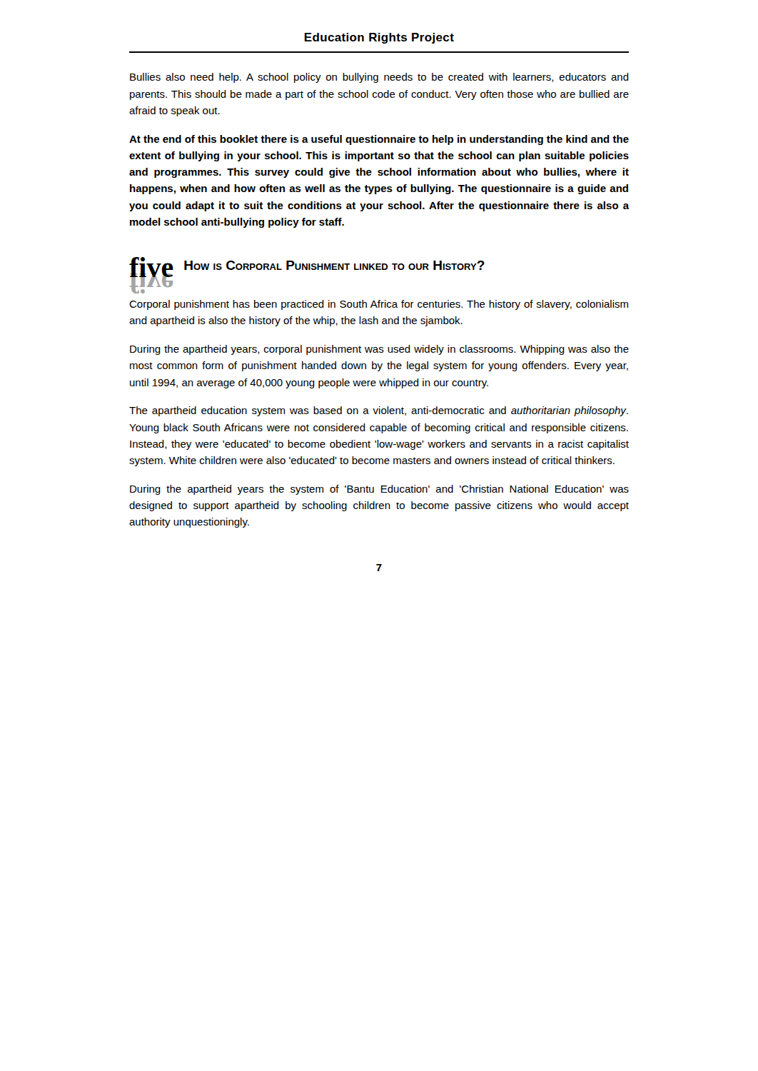Education Rights Project
Bullies also need help. A school policy on bullying needs to be created with learners, educators and parents. This should be made a part of the school code of conduct. Very often those who are bullied are afraid to speak out.
At the end of this booklet there is a useful questionnaire to help in understanding the kind and the extent of bullying in your school. This is important so that the school can plan suitable policies and programmes. This survey could give the school information about who bullies, where it happens, when and how often as well as the types of bullying. The questionnaire is a guide and you could adapt it to suit the conditions at your school. After the questionnaire there is also a model school anti-bullying policy for staff.
fivefive
How is Corporal Punishment linked to our History?
Corporal punishment has been practiced in South Africa for centuries. The history of slavery, colonialism and apartheid is also the history of the whip, the lash and the sjambok.
During the apartheid years, corporal punishment was used widely in classrooms. Whipping was also the most common form of punishment handed down by the legal system for young offenders. Every year, until 1994, an average of 40,000 young people were whipped in our country.
The apartheid education system was based on a violent, anti-democratic and authoritarian philosophy. Young black South Africans were not considered capable of becoming critical and responsible citizens. Instead, they were 'educated' to become obedient 'low-wage' workers and servants in a racist capitalist system. White children were also 'educated' to become masters and owners instead of critical thinkers.
During the apartheid years the system of 'Bantu Education' and 'Christian National Education' was designed to support apartheid by schooling children to become passive citizens who would accept authority unquestioningly.
7